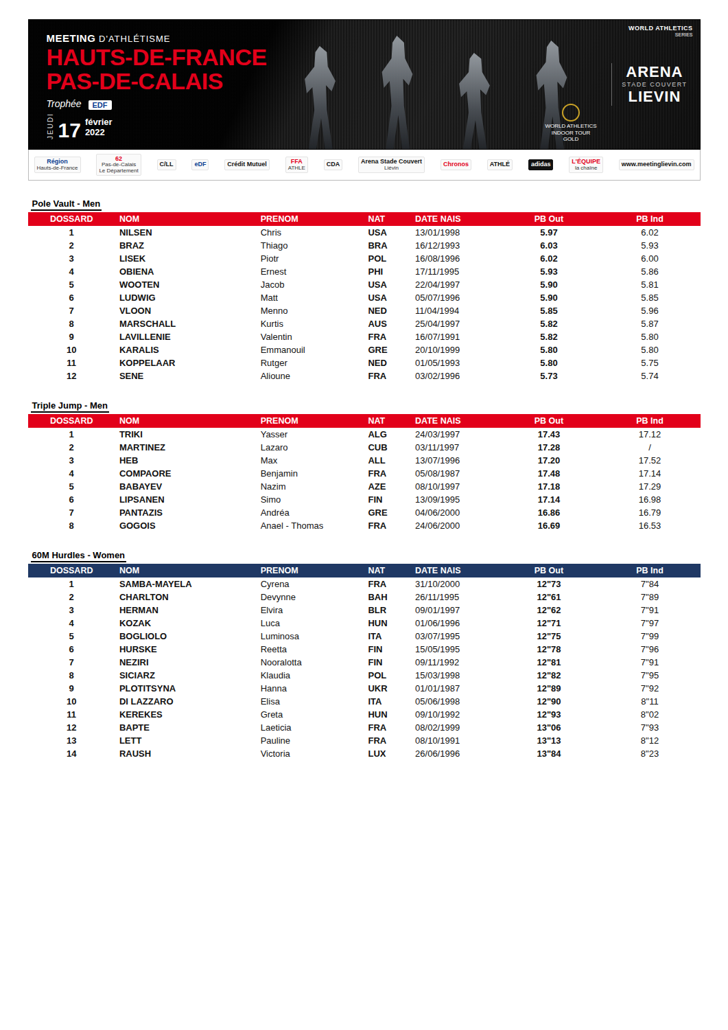MEETING D'ATHLÉTISME
HAUTS-DE-FRANCE
PAS-DE-CALAIS
Trophée EDF
Jeudi
17
février
2022
WORLD ATHLETICS
INDOOR TOUR
GOLD
ARENA
STADE COUVERT
LIEVIN
WORLD ATHLETICS SERIES
Région Hauts-de-France
62 Pas-de-Calais
Le Département
C/LL
eDF
Crédit Mutuel
FFAATHLE
CDA
Arena Stade Couvert Liévin
Chronos
ATHLÉ
adidas
L'ÉQUIPEla chaîne
www.meetinglievin.com
Pole Vault - Men
| DOSSARD | NOM | PRENOM | NAT | DATE NAIS | PB Out | PB Ind |
| --- | --- | --- | --- | --- | --- | --- |
| 1 | NILSEN | Chris | USA | 13/01/1998 | 5.97 | 6.02 |
| 2 | BRAZ | Thiago | BRA | 16/12/1993 | 6.03 | 5.93 |
| 3 | LISEK | Piotr | POL | 16/08/1996 | 6.02 | 6.00 |
| 4 | OBIENA | Ernest | PHI | 17/11/1995 | 5.93 | 5.86 |
| 5 | WOOTEN | Jacob | USA | 22/04/1997 | 5.90 | 5.81 |
| 6 | LUDWIG | Matt | USA | 05/07/1996 | 5.90 | 5.85 |
| 7 | VLOON | Menno | NED | 11/04/1994 | 5.85 | 5.96 |
| 8 | MARSCHALL | Kurtis | AUS | 25/04/1997 | 5.82 | 5.87 |
| 9 | LAVILLENIE | Valentin | FRA | 16/07/1991 | 5.82 | 5.80 |
| 10 | KARALIS | Emmanouil | GRE | 20/10/1999 | 5.80 | 5.80 |
| 11 | KOPPELAAR | Rutger | NED | 01/05/1993 | 5.80 | 5.75 |
| 12 | SENE | Alioune | FRA | 03/02/1996 | 5.73 | 5.74 |
Triple Jump - Men
| DOSSARD | NOM | PRENOM | NAT | DATE NAIS | PB Out | PB Ind |
| --- | --- | --- | --- | --- | --- | --- |
| 1 | TRIKI | Yasser | ALG | 24/03/1997 | 17.43 | 17.12 |
| 2 | MARTINEZ | Lazaro | CUB | 03/11/1997 | 17.28 | / |
| 3 | HEB | Max | ALL | 13/07/1996 | 17.20 | 17.52 |
| 4 | COMPAORE | Benjamin | FRA | 05/08/1987 | 17.48 | 17.14 |
| 5 | BABAYEV | Nazim | AZE | 08/10/1997 | 17.18 | 17.29 |
| 6 | LIPSANEN | Simo | FIN | 13/09/1995 | 17.14 | 16.98 |
| 7 | PANTAZIS | Andréa | GRE | 04/06/2000 | 16.86 | 16.79 |
| 8 | GOGOIS | Anael - Thomas | FRA | 24/06/2000 | 16.69 | 16.53 |
60M Hurdles - Women
| DOSSARD | NOM | PRENOM | NAT | DATE NAIS | PB Out | PB Ind |
| --- | --- | --- | --- | --- | --- | --- |
| 1 | SAMBA-MAYELA | Cyrena | FRA | 31/10/2000 | 12"73 | 7"84 |
| 2 | CHARLTON | Devynne | BAH | 26/11/1995 | 12"61 | 7"89 |
| 3 | HERMAN | Elvira | BLR | 09/01/1997 | 12"62 | 7"91 |
| 4 | KOZAK | Luca | HUN | 01/06/1996 | 12"71 | 7"97 |
| 5 | BOGLIOLO | Luminosa | ITA | 03/07/1995 | 12"75 | 7"99 |
| 6 | HURSKE | Reetta | FIN | 15/05/1995 | 12"78 | 7"96 |
| 7 | NEZIRI | Nooralotta | FIN | 09/11/1992 | 12"81 | 7"91 |
| 8 | SICIARZ | Klaudia | POL | 15/03/1998 | 12"82 | 7"95 |
| 9 | PLOTITSYNA | Hanna | UKR | 01/01/1987 | 12"89 | 7"92 |
| 10 | DI LAZZARO | Elisa | ITA | 05/06/1998 | 12"90 | 8"11 |
| 11 | KEREKES | Greta | HUN | 09/10/1992 | 12"93 | 8"02 |
| 12 | BAPTE | Laeticia | FRA | 08/02/1999 | 13"06 | 7"93 |
| 13 | LETT | Pauline | FRA | 08/10/1991 | 13"13 | 8"12 |
| 14 | RAUSH | Victoria | LUX | 26/06/1996 | 13"84 | 8"23 |